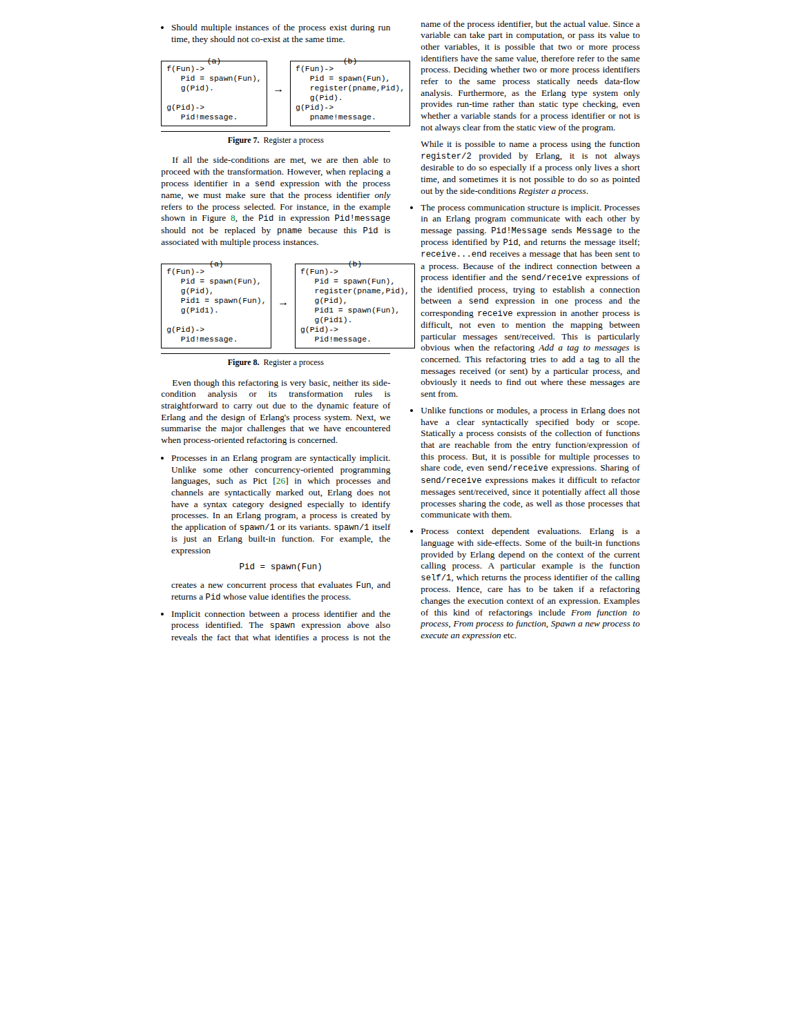Should multiple instances of the process exist during run time, they should not co-exist at the same time.
(a)
f(Fun)-> Pid = spawn(Fun), g(Pid). g(Pid)-> Pid!message.
→
(b)
f(Fun)-> Pid = spawn(Fun), register(pname,Pid), g(Pid). g(Pid)-> pname!message.
Figure 7. Register a process
If all the side-conditions are met, we are then able to proceed with the transformation. However, when replacing a process identifier in a send expression with the process name, we must make sure that the process identifier only refers to the process selected. For instance, in the example shown in Figure 8, the Pid in expression Pid!message should not be replaced by pname because this Pid is associated with multiple process instances.
(a)
f(Fun)-> Pid = spawn(Fun), g(Pid), Pid1 = spawn(Fun), g(Pid1). g(Pid)-> Pid!message.
→
(b)
f(Fun)-> Pid = spawn(Fun), register(pname,Pid), g(Pid), Pid1 = spawn(Fun), g(Pid1). g(Pid)-> Pid!message.
Figure 8. Register a process
Even though this refactoring is very basic, neither its side-condition analysis or its transformation rules is straightforward to carry out due to the dynamic feature of Erlang and the design of Erlang's process system. Next, we summarise the major challenges that we have encountered when process-oriented refactoring is concerned.
Processes in an Erlang program are syntactically implicit. Unlike some other concurrency-oriented programming languages, such as Pict [26] in which processes and channels are syntactically marked out, Erlang does not have a syntax category designed especially to identify processes. In an Erlang program, a process is created by the application of spawn/1 or its variants. spawn/1 itself is just an Erlang built-in function. For example, the expression
Pid = spawn(Fun)
creates a new concurrent process that evaluates Fun, and returns a Pid whose value identifies the process.
Implicit connection between a process identifier and the process identified. The spawn expression above also reveals the fact that what identifies a process is not the name of the process identifier, but the actual value. Since a variable can take part in computation, or pass its value to other variables, it is possible that two or more process identifiers have the same value, therefore refer to the same process. Deciding whether two or more process identifiers refer to the same process statically needs data-flow analysis. Furthermore, as the Erlang type system only provides run-time rather than static type checking, even whether a variable stands for a process identifier or not is not always clear from the static view of the program.
While it is possible to name a process using the function register/2 provided by Erlang, it is not always desirable to do so especially if a process only lives a short time, and sometimes it is not possible to do so as pointed out by the side-conditions Register a process.
The process communication structure is implicit. Processes in an Erlang program communicate with each other by message passing. Pid!Message sends Message to the process identified by Pid, and returns the message itself; receive...end receives a message that has been sent to a process. Because of the indirect connection between a process identifier and the send/receive expressions of the identified process, trying to establish a connection between a send expression in one process and the corresponding receive expression in another process is difficult, not even to mention the mapping between particular messages sent/received. This is particularly obvious when the refactoring Add a tag to messages is concerned. This refactoring tries to add a tag to all the messages received (or sent) by a particular process, and obviously it needs to find out where these messages are sent from.
Unlike functions or modules, a process in Erlang does not have a clear syntactically specified body or scope. Statically a process consists of the collection of functions that are reachable from the entry function/expression of this process. But, it is possible for multiple processes to share code, even send/receive expressions. Sharing of send/receive expressions makes it difficult to refactor messages sent/received, since it potentially affect all those processes sharing the code, as well as those processes that communicate with them.
Process context dependent evaluations. Erlang is a language with side-effects. Some of the built-in functions provided by Erlang depend on the context of the current calling process. A particular example is the function self/1, which returns the process identifier of the calling process. Hence, care has to be taken if a refactoring changes the execution context of an expression. Examples of this kind of refactorings include From function to process, From process to function, Spawn a new process to execute an expression etc.